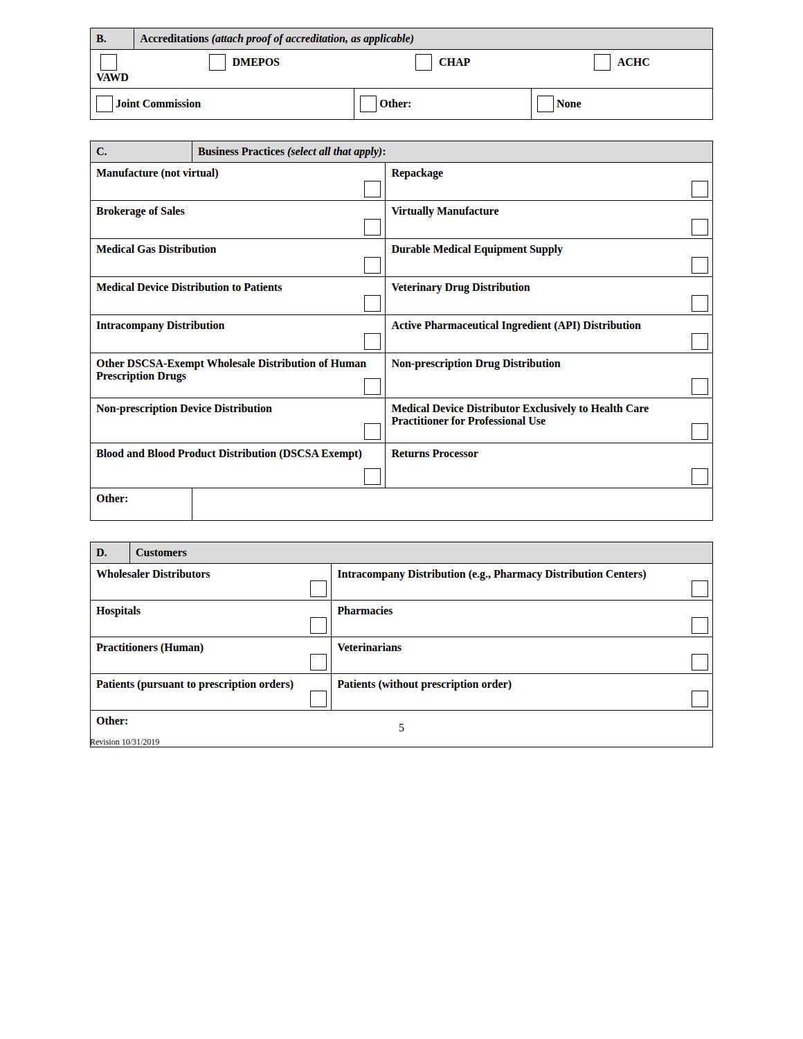| B. | Accreditations (attach proof of accreditation, as applicable) |
| VAWD | DMEPOS | CHAP | ACHC |
| Joint Commission | Other: | None |
| C. | Business Practices (select all that apply) : |
| Manufacture (not virtual) | Repackage |
| Brokerage of Sales | Virtually Manufacture |
| Medical Gas Distribution | Durable Medical Equipment Supply |
| Medical Device Distribution to Patients | Veterinary Drug Distribution |
| Intracompany Distribution | Active Pharmaceutical Ingredient (API) Distribution |
| Other DSCSA-Exempt Wholesale Distribution of Human Prescription Drugs | Non-prescription Drug Distribution |
| Non-prescription Device Distribution | Medical Device Distributor Exclusively to Health Care Practitioner for Professional Use |
| Blood and Blood Product Distribution (DSCSA Exempt) | Returns Processor |
| Other: | |
| D. | Customers |
| Wholesaler Distributors | Intracompany Distribution (e.g., Pharmacy Distribution Centers) |
| Hospitals | Pharmacies |
| Practitioners (Human) | Veterinarians |
| Patients (pursuant to prescription orders) | Patients (without prescription order) |
| Other: |
5
Revision 10/31/2019